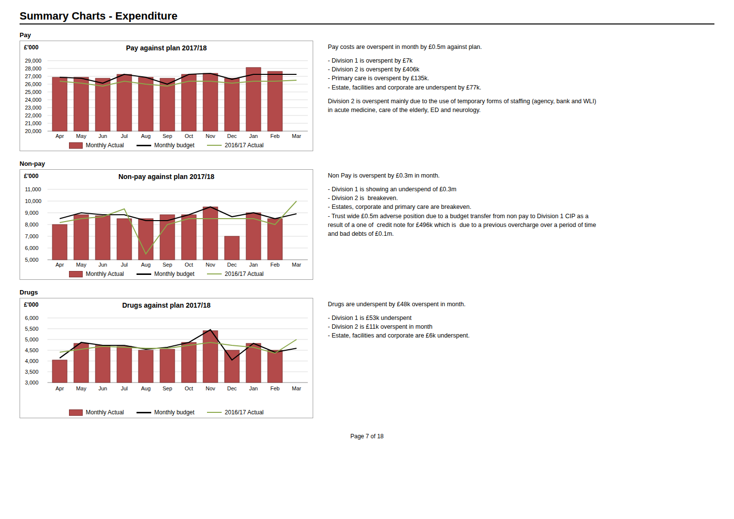Summary Charts - Expenditure
Pay
£'000 Pay against plan 2017/18
29,000 28,000 27,000 26,000 25,000 24,000 23,000 22,000 21,000 20,000 Apr May Jun Jul Aug Sep Oct Nov Dec Jan Feb Mar
Monthly Actual Monthly budget 2016/17 Actual
Pay costs are overspent in month by £0.5m against plan.
- Division 1 is overspent by £7k
- Division 2 is overspent by £406k
- Primary care is overspent by £135k.
- Estate, facilities and corporate are underspent by £77k.
Division 2 is overspent mainly due to the use of temporary forms of staffing (agency, bank and WLI) in acute medicine, care of the elderly, ED and neurology.
Non-pay
£'000 Non-pay against plan 2017/18
11,000 10,000 9,000 8,000 7,000 6,000 5,000 Apr May Jun Jul Aug Sep Oct Nov Dec Jan Feb Mar
Monthly Actual Monthly budget 2016/17 Actual
Non Pay is overspent by £0.3m in month.
- Division 1 is showing an underspend of £0.3m
- Division 2 is breakeven.
- Estates, corporate and primary care are breakeven.
- Trust wide £0.5m adverse position due to a budget transfer from non pay to Division 1 CIP as a result of a one of credit note for £496k which is due to a previous overcharge over a period of time and bad debts of £0.1m.
Drugs
£'000 Drugs against plan 2017/18
6,000 5,500 5,000 4,500 4,000 3,500 3,000 Apr May Jun Jul Aug Sep Oct Nov Dec Jan Feb Mar
Monthly Actual Monthly budget 2016/17 Actual
Drugs are underspent by £48k overspent in month.
- Division 1 is £53k underspent
- Division 2 is £11k overspent in month
- Estate, facilities and corporate are £6k underspent.
Page 7 of 18